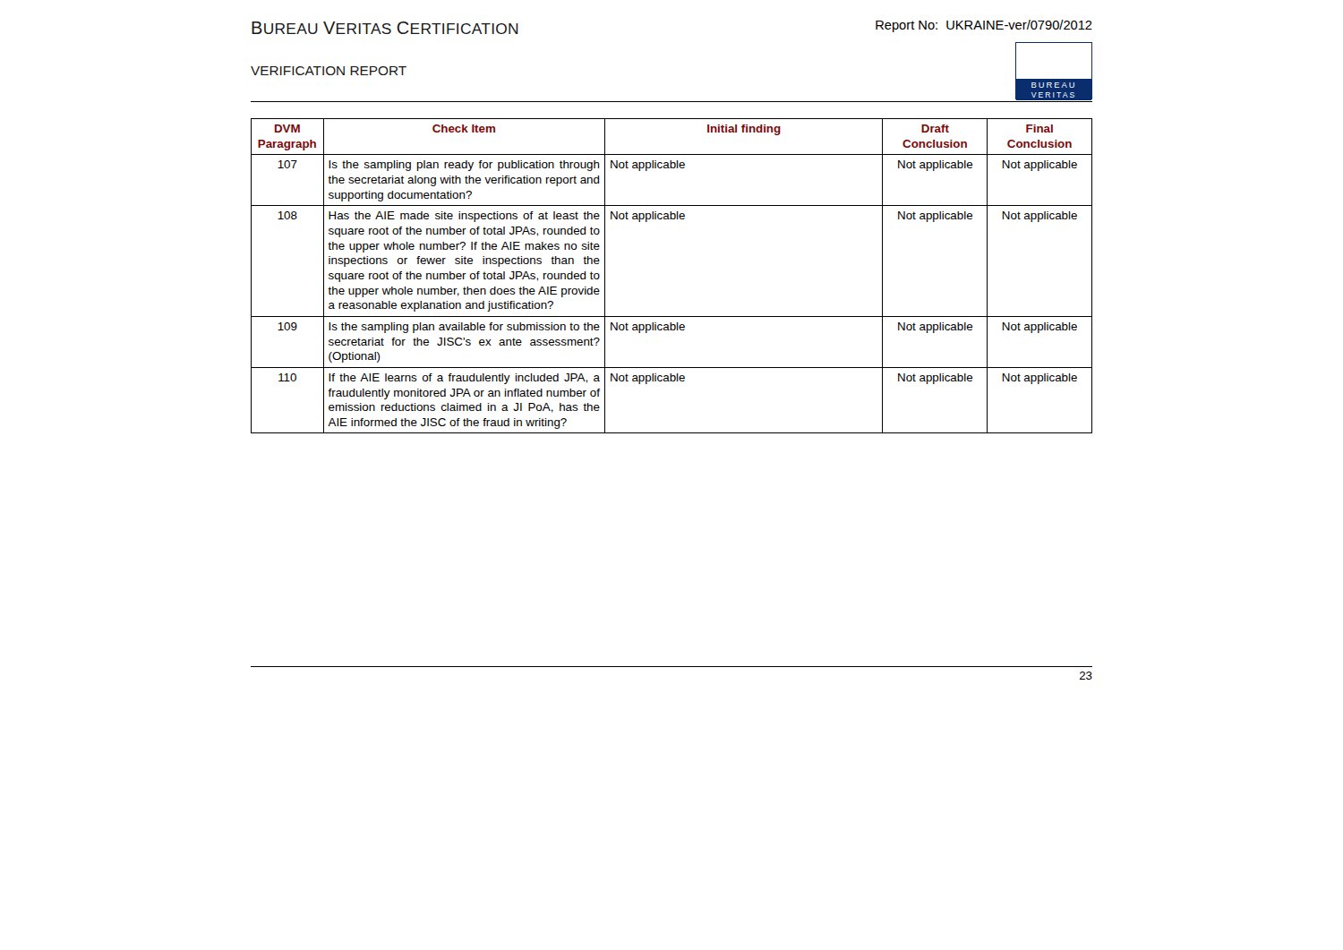BUREAU VERITAS CERTIFICATION
Report No: UKRAINE-ver/0790/2012
VERIFICATION REPORT
BUREAU
VERITAS
| DVM Paragraph | Check Item | Initial finding | Draft Conclusion | Final Conclusion |
| --- | --- | --- | --- | --- |
| 107 | Is the sampling plan ready for publication through the secretariat along with the verification report and supporting documentation? | Not applicable | Not applicable | Not applicable |
| 108 | Has the AIE made site inspections of at least the square root of the number of total JPAs, rounded to the upper whole number? If the AIE makes no site inspections or fewer site inspections than the square root of the number of total JPAs, rounded to the upper whole number, then does the AIE provide a reasonable explanation and justification? | Not applicable | Not applicable | Not applicable |
| 109 | Is the sampling plan available for submission to the secretariat for the JISC's ex ante assessment? (Optional) | Not applicable | Not applicable | Not applicable |
| 110 | If the AIE learns of a fraudulently included JPA, a fraudulently monitored JPA or an inflated number of emission reductions claimed in a JI PoA, has the AIE informed the JISC of the fraud in writing? | Not applicable | Not applicable | Not applicable |
23